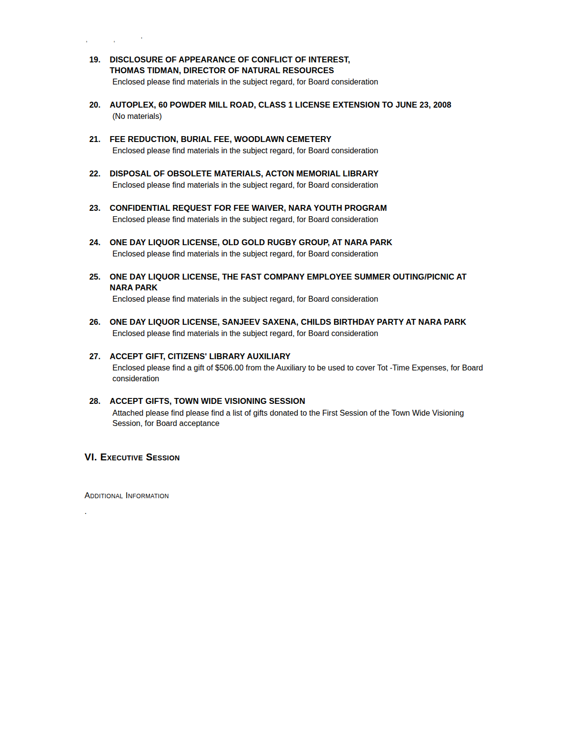, , '
19.
Disclosure of Appearance of Conflict of Interest,
Thomas Tidman, Director of Natural Resources
Enclosed please find materials in the subject regard, for Board consideration
20.
Autoplex, 60 Powder Mill Road, Class 1 License Extension to June 23, 2008
(No materials)
21.
Fee Reduction, Burial Fee, Woodlawn Cemetery
Enclosed please find materials in the subject regard, for Board consideration
22.
Disposal of Obsolete Materials, Acton Memorial Library
Enclosed please find materials in the subject regard, for Board consideration
23.
Confidential Request for Fee Waiver, NARA Youth Program
Enclosed please find materials in the subject regard, for Board consideration
24.
One Day Liquor License, Old Gold Rugby Group, at NARA Park
Enclosed please find materials in the subject regard, for Board consideration
25.
One Day Liquor License, The Fast Company Employee Summer Outing/Picnic at NARA Park
Enclosed please find materials in the subject regard, for Board consideration
26.
One Day Liquor License, Sanjeev Saxena, Childs Birthday Party at NARA Park
Enclosed please find materials in the subject regard, for Board consideration
27.
Accept Gift, Citizens' Library Auxiliary
Enclosed please find a gift of $506.00 from the Auxiliary to be used to cover Tot -Time Expenses, for Board consideration
28.
Accept Gifts, Town Wide Visioning Session
Attached please find please find a list of gifts donated to the First Session of the Town Wide Visioning Session, for Board acceptance
VI. Executive Session
Additional Information
.